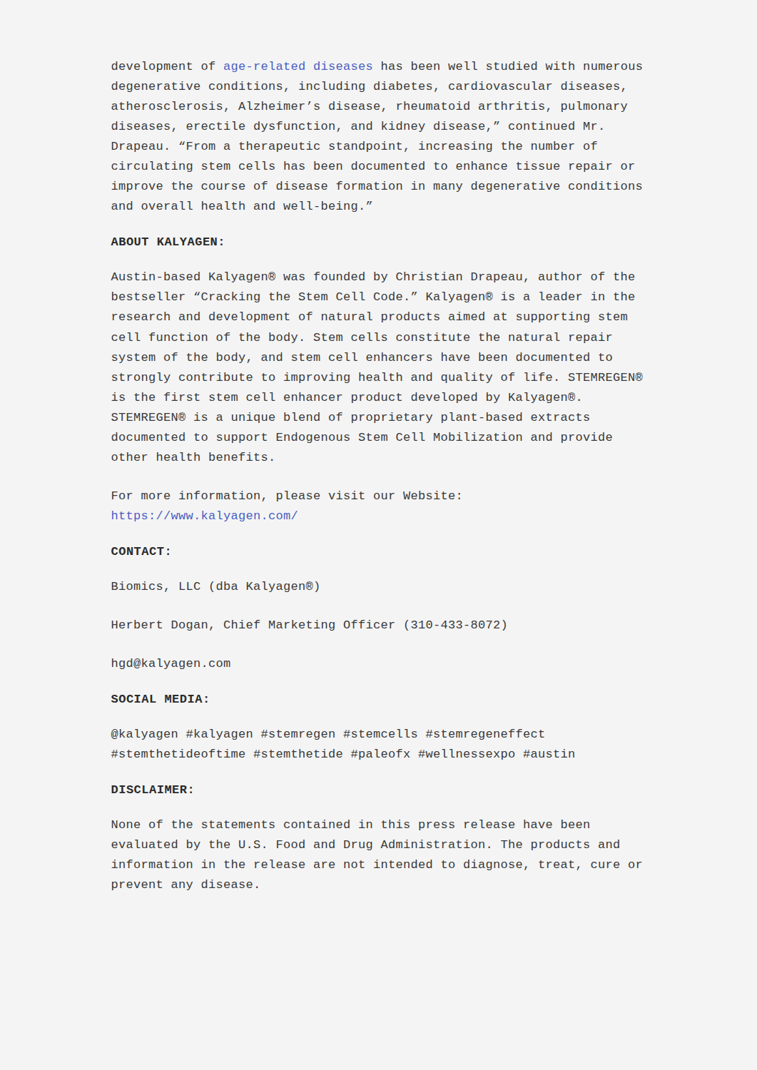development of age-related diseases has been well studied with numerous degenerative conditions, including diabetes, cardiovascular diseases, atherosclerosis, Alzheimer’s disease, rheumatoid arthritis, pulmonary diseases, erectile dysfunction, and kidney disease,” continued Mr. Drapeau. “From a therapeutic standpoint, increasing the number of circulating stem cells has been documented to enhance tissue repair or improve the course of disease formation in many degenerative conditions and overall health and well-being.”
ABOUT KALYAGEN:
Austin-based Kalyagen® was founded by Christian Drapeau, author of the bestseller “Cracking the Stem Cell Code.” Kalyagen® is a leader in the research and development of natural products aimed at supporting stem cell function of the body. Stem cells constitute the natural repair system of the body, and stem cell enhancers have been documented to strongly contribute to improving health and quality of life. STEMREGEN® is the first stem cell enhancer product developed by Kalyagen®. STEMREGEN® is a unique blend of proprietary plant-based extracts documented to support Endogenous Stem Cell Mobilization and provide other health benefits.
For more information, please visit our Website: https://www.kalyagen.com/
CONTACT:
Biomics, LLC (dba Kalyagen®)
Herbert Dogan, Chief Marketing Officer (310-433-8072)
hgd@kalyagen.com
SOCIAL MEDIA:
@kalyagen #kalyagen #stemregen #stemcells #stemregeneffect #stemthetideoftime #stemthetide #paleofx #wellnessexpo #austin
DISCLAIMER:
None of the statements contained in this press release have been evaluated by the U.S. Food and Drug Administration. The products and information in the release are not intended to diagnose, treat, cure or prevent any disease.